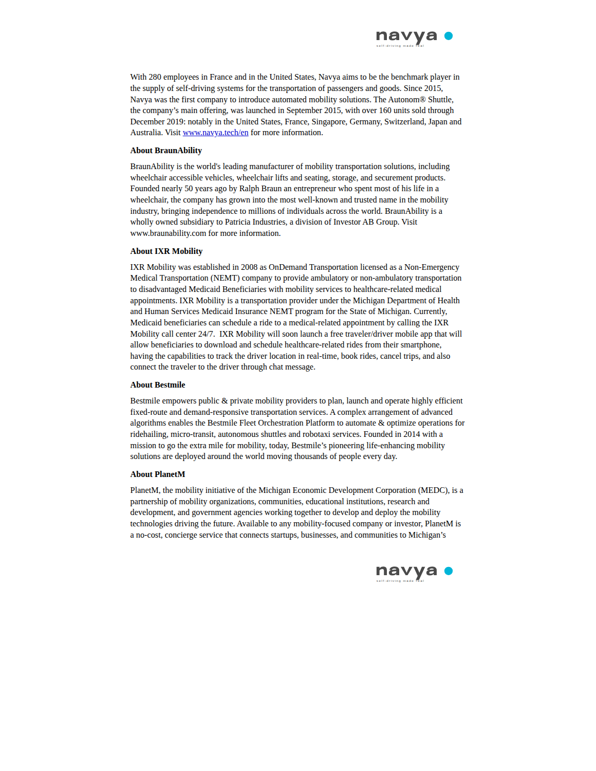self-driving made real
With 280 employees in France and in the United States, Navya aims to be the benchmark player in the supply of self-driving systems for the transportation of passengers and goods. Since 2015, Navya was the first company to introduce automated mobility solutions. The Autonom® Shuttle, the company’s main offering, was launched in September 2015, with over 160 units sold through December 2019: notably in the United States, France, Singapore, Germany, Switzerland, Japan and Australia. Visit www.navya.tech/en for more information.
About BraunAbility
BraunAbility is the world's leading manufacturer of mobility transportation solutions, including wheelchair accessible vehicles, wheelchair lifts and seating, storage, and securement products. Founded nearly 50 years ago by Ralph Braun an entrepreneur who spent most of his life in a wheelchair, the company has grown into the most well-known and trusted name in the mobility industry, bringing independence to millions of individuals across the world. BraunAbility is a wholly owned subsidiary to Patricia Industries, a division of Investor AB Group. Visit www.braunability.com for more information.
About IXR Mobility
IXR Mobility was established in 2008 as OnDemand Transportation licensed as a Non-Emergency Medical Transportation (NEMT) company to provide ambulatory or non-ambulatory transportation to disadvantaged Medicaid Beneficiaries with mobility services to healthcare-related medical appointments. IXR Mobility is a transportation provider under the Michigan Department of Health and Human Services Medicaid Insurance NEMT program for the State of Michigan. Currently, Medicaid beneficiaries can schedule a ride to a medical-related appointment by calling the IXR Mobility call center 24/7. IXR Mobility will soon launch a free traveler/driver mobile app that will allow beneficiaries to download and schedule healthcare-related rides from their smartphone, having the capabilities to track the driver location in real-time, book rides, cancel trips, and also connect the traveler to the driver through chat message.
About Bestmile
Bestmile empowers public & private mobility providers to plan, launch and operate highly efficient fixed-route and demand-responsive transportation services. A complex arrangement of advanced algorithms enables the Bestmile Fleet Orchestration Platform to automate & optimize operations for ridehailing, micro-transit, autonomous shuttles and robotaxi services. Founded in 2014 with a mission to go the extra mile for mobility, today, Bestmile’s pioneering life-enhancing mobility solutions are deployed around the world moving thousands of people every day.
About PlanetM
PlanetM, the mobility initiative of the Michigan Economic Development Corporation (MEDC), is a partnership of mobility organizations, communities, educational institutions, research and development, and government agencies working together to develop and deploy the mobility technologies driving the future. Available to any mobility-focused company or investor, PlanetM is a no-cost, concierge service that connects startups, businesses, and communities to Michigan’s
self-driving made real